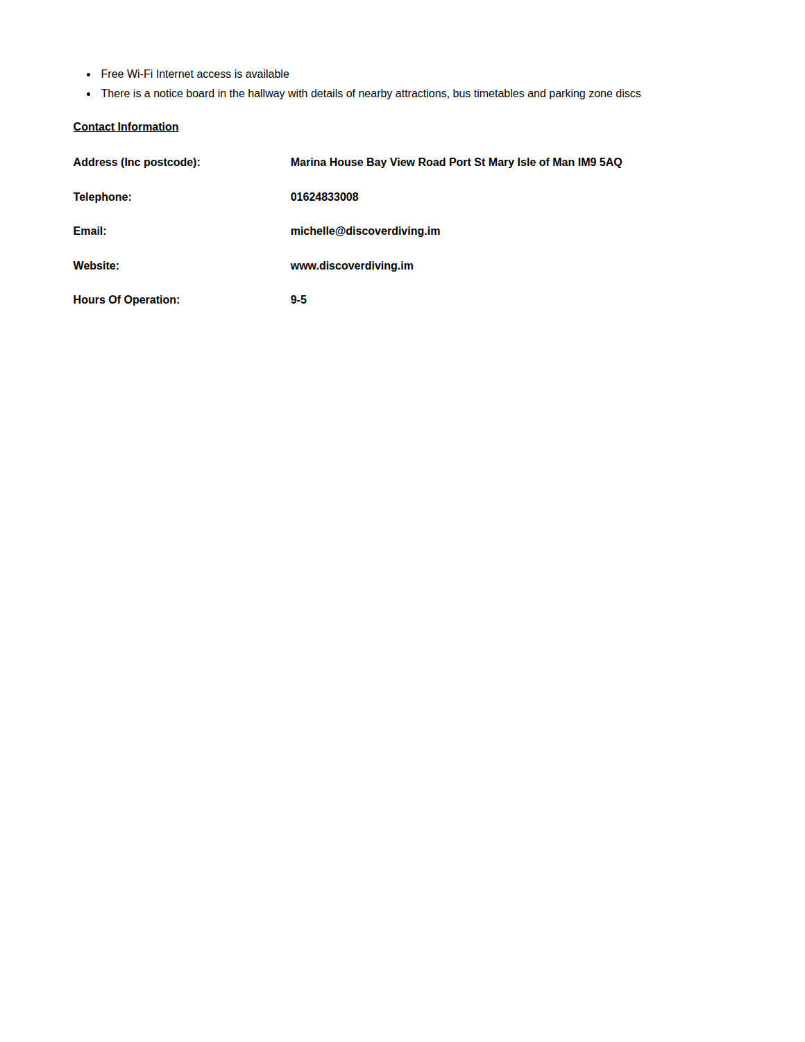Free Wi-Fi Internet access is available
There is a notice board in the hallway with details of nearby attractions, bus timetables and parking zone discs
Contact Information
| Address (Inc postcode): | Marina House Bay View Road Port St Mary Isle of Man IM9 5AQ |
| Telephone: | 01624833008 |
| Email: | michelle@discoverdiving.im |
| Website: | www.discoverdiving.im |
| Hours Of Operation: | 9-5 |